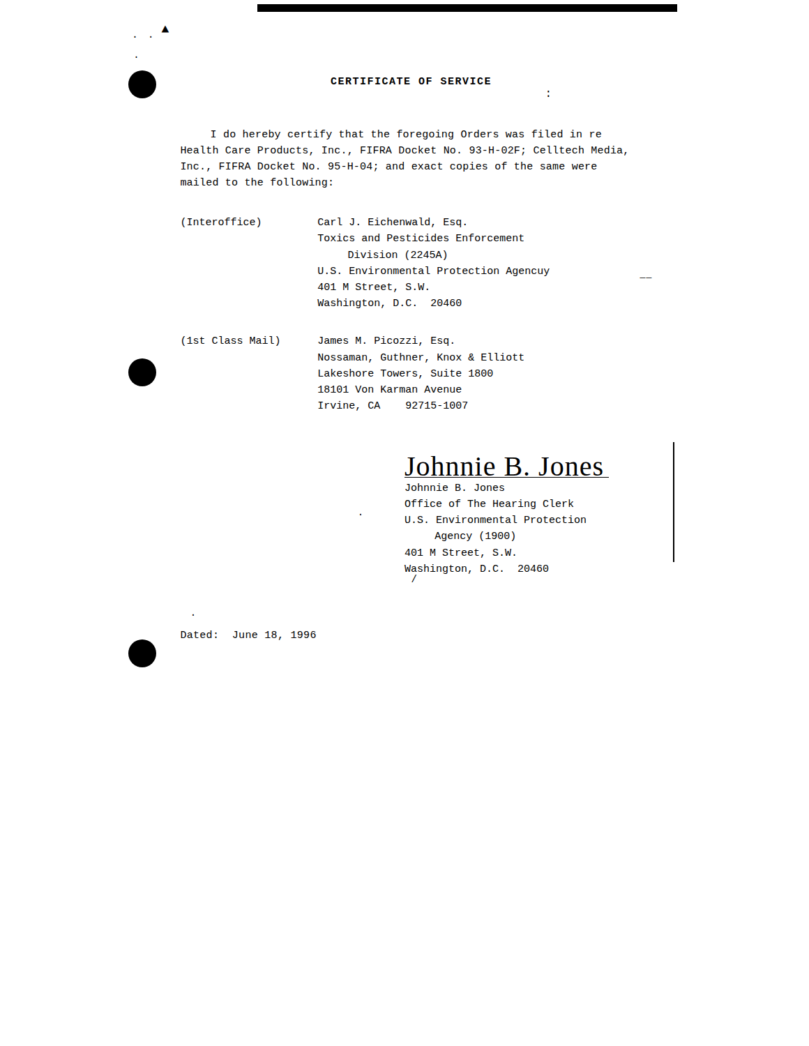——
:
. .
▲
.
.
/
.
CERTIFICATE OF SERVICE
I do hereby certify that the foregoing Orders was filed in re Health Care Products, Inc., FIFRA Docket No. 93-H-02F; Celltech Media, Inc., FIFRA Docket No. 95-H-04; and exact copies of the same were mailed to the following:
| (Interoffice) | Carl J. Eichenwald, Esq. Toxics and Pesticides Enforcement Division (2245A) U.S. Environmental Protection Agencuy 401 M Street, S.W. Washington, D.C. 20460 |
| (1st Class Mail) | James M. Picozzi, Esq. Nossaman, Guthner, Knox & Elliott Lakeshore Towers, Suite 1800 18101 Von Karman Avenue Irvine, CA 92715-1007 |
Johnnie B. Jones
Johnnie B. Jones
Office of The Hearing Clerk
U.S. Environmental Protection
Agency (1900)
401 M Street, S.W.
Washington, D.C. 20460
Dated: June 18, 1996